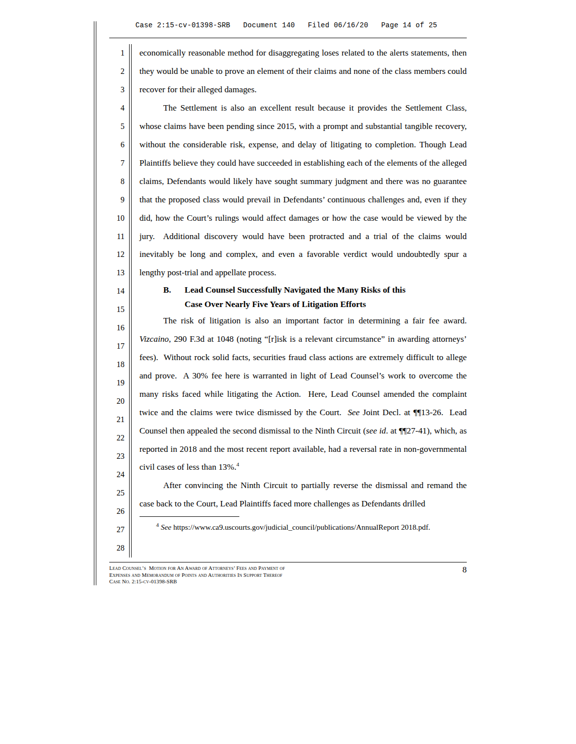Case 2:15-cv-01398-SRB Document 140 Filed 06/16/20 Page 14 of 25
1
2
3
4
5
6
7
8
9
10
11
12
13
14
15
16
17
18
19
20
21
22
23
24
25
26
27
28
economically reasonable method for disaggregating loses related to the alerts statements, then they would be unable to prove an element of their claims and none of the class members could recover for their alleged damages.
The Settlement is also an excellent result because it provides the Settlement Class, whose claims have been pending since 2015, with a prompt and substantial tangible recovery, without the considerable risk, expense, and delay of litigating to completion. Though Lead Plaintiffs believe they could have succeeded in establishing each of the elements of the alleged claims, Defendants would likely have sought summary judgment and there was no guarantee that the proposed class would prevail in Defendants’ continuous challenges and, even if they did, how the Court’s rulings would affect damages or how the case would be viewed by the jury. Additional discovery would have been protracted and a trial of the claims would inevitably be long and complex, and even a favorable verdict would undoubtedly spur a lengthy post-trial and appellate process.
B.
Lead Counsel Successfully Navigated the Many Risks of this
Case Over Nearly Five Years of Litigation Efforts
The risk of litigation is also an important factor in determining a fair fee award. Vizcaino, 290 F.3d at 1048 (noting “[r]isk is a relevant circumstance” in awarding attorneys’ fees). Without rock solid facts, securities fraud class actions are extremely difficult to allege and prove. A 30% fee here is warranted in light of Lead Counsel’s work to overcome the many risks faced while litigating the Action. Here, Lead Counsel amended the complaint twice and the claims were twice dismissed by the Court. See Joint Decl. at ¶¶13-26. Lead Counsel then appealed the second dismissal to the Ninth Circuit (see id. at ¶¶27-41), which, as reported in 2018 and the most recent report available, had a reversal rate in non-governmental civil cases of less than 13%.4
After convincing the Ninth Circuit to partially reverse the dismissal and remand the case back to the Court, Lead Plaintiffs faced more challenges as Defendants drilled
4 See https://www.ca9.uscourts.gov/judicial_council/publications/AnnualReport 2018.pdf.
Lead Counsel’s Motion for An Award of Attorneys’ Fees and Payment of
Expenses and Memorandum of Points and Authorities In Support Thereof
Case No. 2:15-cv-01398-SRB
8